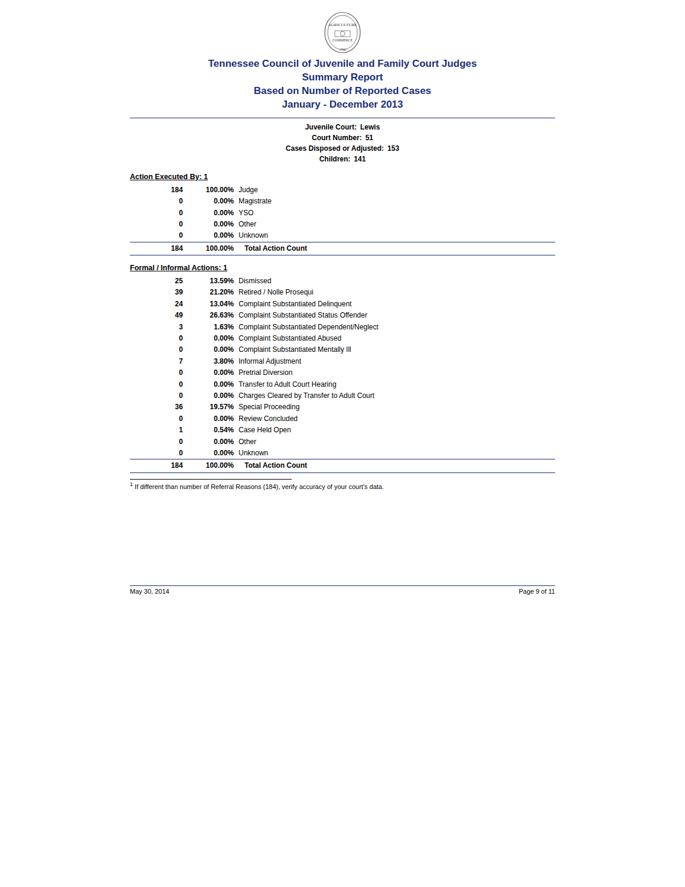AGRICULTURE COMMERCE 1796
Tennessee Council of Juvenile and Family Court Judges
Summary Report
Based on Number of Reported Cases
January - December 2013
Juvenile Court: Lewis
Court Number: 51
Cases Disposed or Adjusted: 153
Children: 141
Action Executed By: 1
| 184 | 100.00% | Judge |
| 0 | 0.00% | Magistrate |
| 0 | 0.00% | YSO |
| 0 | 0.00% | Other |
| 0 | 0.00% | Unknown |
| 184 | 100.00% | Total Action Count |
Formal / Informal Actions: 1
| 25 | 13.59% | Dismissed |
| 39 | 21.20% | Retired / Nolle Prosequi |
| 24 | 13.04% | Complaint Substantiated Delinquent |
| 49 | 26.63% | Complaint Substantiated Status Offender |
| 3 | 1.63% | Complaint Substantiated Dependent/Neglect |
| 0 | 0.00% | Complaint Substantiated Abused |
| 0 | 0.00% | Complaint Substantiated Mentally Ill |
| 7 | 3.80% | Informal Adjustment |
| 0 | 0.00% | Pretrial Diversion |
| 0 | 0.00% | Transfer to Adult Court Hearing |
| 0 | 0.00% | Charges Cleared by Transfer to Adult Court |
| 36 | 19.57% | Special Proceeding |
| 0 | 0.00% | Review Concluded |
| 1 | 0.54% | Case Held Open |
| 0 | 0.00% | Other |
| 0 | 0.00% | Unknown |
| 184 | 100.00% | Total Action Count |
1 If different than number of Referral Reasons (184), verify accuracy of your court's data.
May 30, 2014
Page 9 of 11